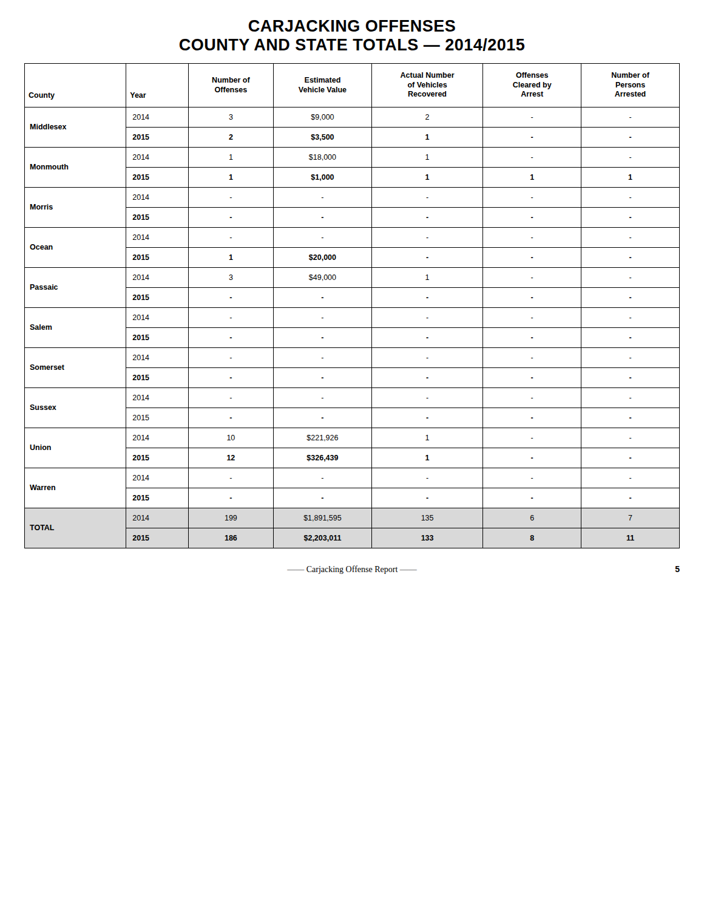CARJACKING OFFENSESCOUNTY AND STATE TOTALS — 2014/2015
| County | Year | Number of Offenses | Estimated Vehicle Value | Actual Number of Vehicles Recovered | Offenses Cleared by Arrest | Number of Persons Arrested |
| --- | --- | --- | --- | --- | --- | --- |
| Middlesex | 2014 | 3 | $9,000 | 2 | - | - |
| 2015 | 2 | $3,500 | 1 | - | - |
| Monmouth | 2014 | 1 | $18,000 | 1 | - | - |
| 2015 | 1 | $1,000 | 1 | 1 | 1 |
| Morris | 2014 | - | - | - | - | - |
| 2015 | - | - | - | - | - |
| Ocean | 2014 | - | - | - | - | - |
| 2015 | 1 | $20,000 | - | - | - |
| Passaic | 2014 | 3 | $49,000 | 1 | - | - |
| 2015 | - | - | - | - | - |
| Salem | 2014 | - | - | - | - | - |
| 2015 | - | - | - | - | - |
| Somerset | 2014 | - | - | - | - | - |
| 2015 | - | - | - | - | - |
| Sussex | 2014 | - | - | - | - | - |
| 2015 | - | - | - | - | - |
| Union | 2014 | 10 | $221,926 | 1 | - | - |
| 2015 | 12 | $326,439 | 1 | - | - |
| Warren | 2014 | - | - | - | - | - |
| 2015 | - | - | - | - | - |
| TOTAL | 2014 | 199 | $1,891,595 | 135 | 6 | 7 |
| 2015 | 186 | $2,203,011 | 133 | 8 | 11 |
—— Carjacking Offense Report ——
5